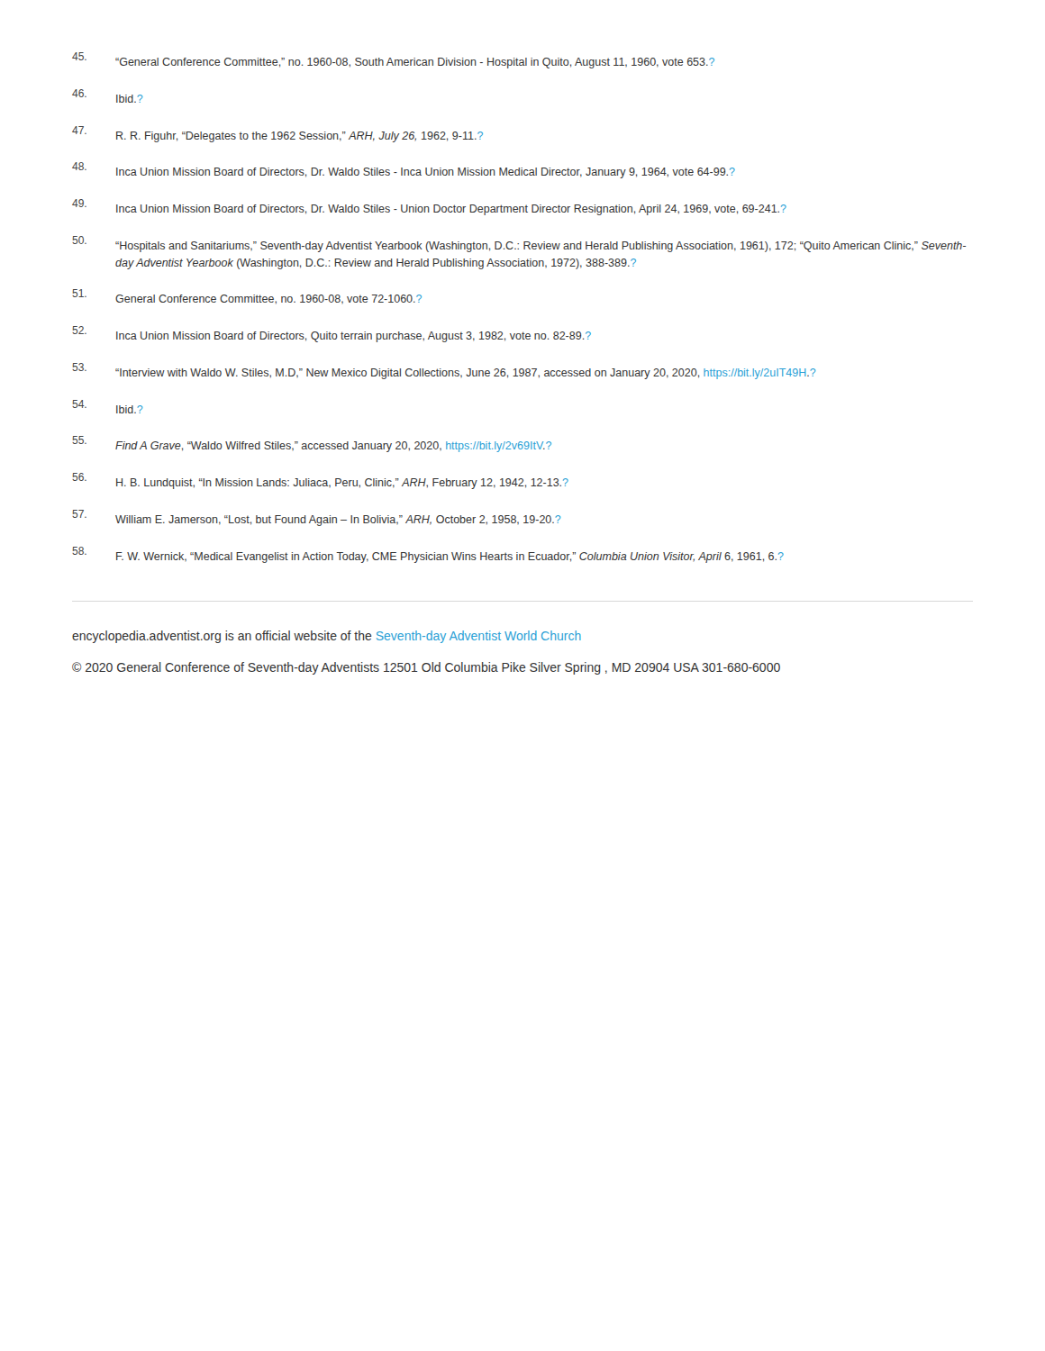“General Conference Committee,” no. 1960-08, South American Division - Hospital in Quito, August 11, 1960, vote 653.?
Ibid.?
R. R. Figuhr, “Delegates to the 1962 Session,” ARH, July 26, 1962, 9-11.?
Inca Union Mission Board of Directors, Dr. Waldo Stiles - Inca Union Mission Medical Director, January 9, 1964, vote 64-99.?
Inca Union Mission Board of Directors, Dr. Waldo Stiles - Union Doctor Department Director Resignation, April 24, 1969, vote, 69-241.?
“Hospitals and Sanitariums,” Seventh-day Adventist Yearbook (Washington, D.C.: Review and Herald Publishing Association, 1961), 172; “Quito American Clinic,” Seventh-day Adventist Yearbook (Washington, D.C.: Review and Herald Publishing Association, 1972), 388-389.?
General Conference Committee, no. 1960-08, vote 72-1060.?
Inca Union Mission Board of Directors, Quito terrain purchase, August 3, 1982, vote no. 82-89.?
“Interview with Waldo W. Stiles, M.D,” New Mexico Digital Collections, June 26, 1987, accessed on January 20, 2020, https://bit.ly/2uIT49H.?
Ibid.?
Find A Grave, “Waldo Wilfred Stiles,” accessed January 20, 2020, https://bit.ly/2v69ItV.?
H. B. Lundquist, “In Mission Lands: Juliaca, Peru, Clinic,” ARH, February 12, 1942, 12-13.?
William E. Jamerson, “Lost, but Found Again – In Bolivia,” ARH, October 2, 1958, 19-20.?
F. W. Wernick, “Medical Evangelist in Action Today, CME Physician Wins Hearts in Ecuador,” Columbia Union Visitor, April 6, 1961, 6.?
encyclopedia.adventist.org is an official website of the Seventh-day Adventist World Church
© 2020 General Conference of Seventh-day Adventists 12501 Old Columbia Pike Silver Spring , MD 20904 USA 301-680-6000